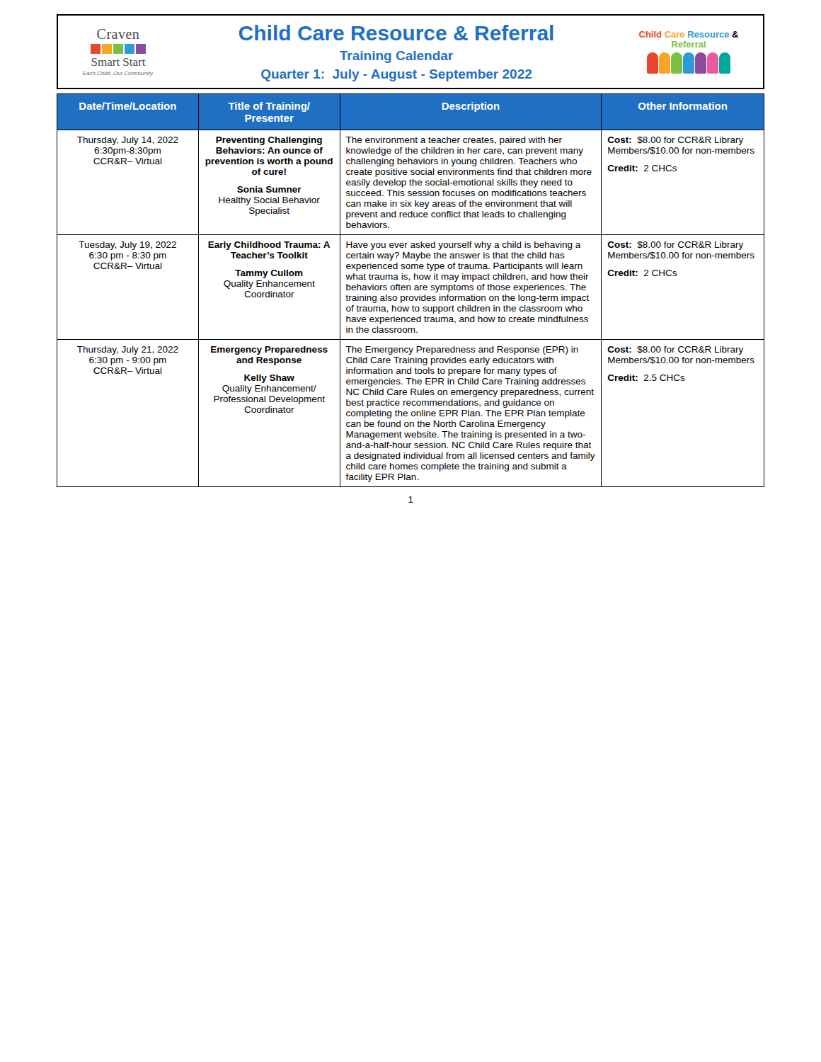Craven
Smart Start
Each Child. Our Community.
Child Care Resource & Referral
Training Calendar
Quarter 1: July - August - September 2022
Child Care Resource & Referral
| Date/Time/Location | Title of Training/ Presenter | Description | Other Information |
| --- | --- | --- | --- |
| Thursday, July 14, 2022 6:30pm-8:30pm CCR&R– Virtual | Preventing Challenging Behaviors: An ounce of prevention is worth a pound of cure! Sonia Sumner Healthy Social Behavior Specialist | The environment a teacher creates, paired with her knowledge of the children in her care, can prevent many challenging behaviors in young children. Teachers who create positive social environments find that children more easily develop the social-emotional skills they need to succeed. This session focuses on modifications teachers can make in six key areas of the environment that will prevent and reduce conflict that leads to challenging behaviors. | Cost: $8.00 for CCR&R Library Members/$10.00 for non-members Credit: 2 CHCs |
| Tuesday, July 19, 2022 6:30 pm - 8:30 pm CCR&R– Virtual | Early Childhood Trauma: A Teacher’s Toolkit Tammy Cullom Quality Enhancement Coordinator | Have you ever asked yourself why a child is behaving a certain way? Maybe the answer is that the child has experienced some type of trauma. Participants will learn what trauma is, how it may impact children, and how their behaviors often are symptoms of those experiences. The training also provides information on the long-term impact of trauma, how to support children in the classroom who have experienced trauma, and how to create mindfulness in the classroom. | Cost: $8.00 for CCR&R Library Members/$10.00 for non-members Credit: 2 CHCs |
| Thursday, July 21, 2022 6:30 pm - 9:00 pm CCR&R– Virtual | Emergency Preparedness and Response Kelly Shaw Quality Enhancement/ Professional Development Coordinator | The Emergency Preparedness and Response (EPR) in Child Care Training provides early educators with information and tools to prepare for many types of emergencies. The EPR in Child Care Training addresses NC Child Care Rules on emergency preparedness, current best practice recommendations, and guidance on completing the online EPR Plan. The EPR Plan template can be found on the North Carolina Emergency Management website. The training is presented in a two-and-a-half-hour session. NC Child Care Rules require that a designated individual from all licensed centers and family child care homes complete the training and submit a facility EPR Plan. | Cost: $8.00 for CCR&R Library Members/$10.00 for non-members Credit: 2.5 CHCs |
1